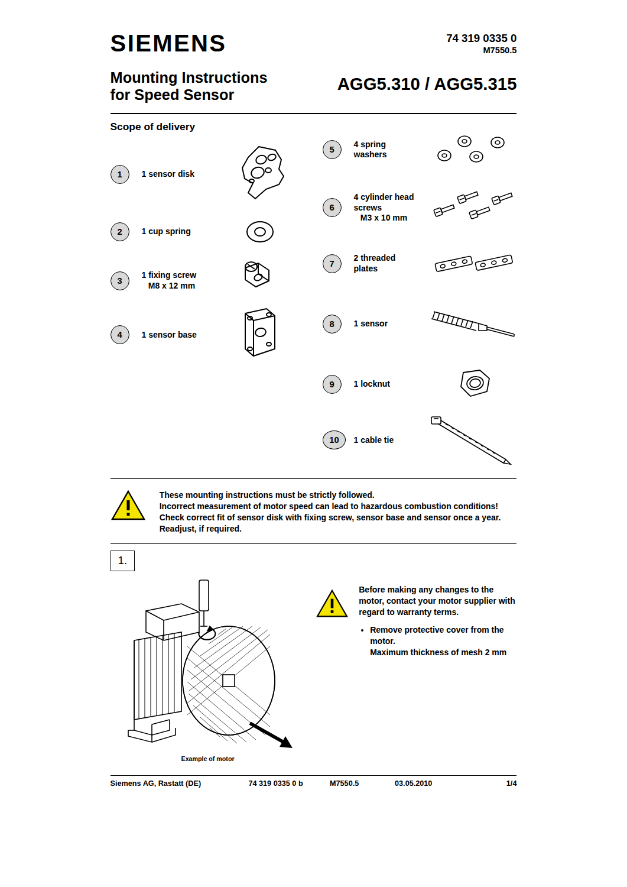SIEMENS
74 319 0335 0
M7550.5
Mounting Instructions
for Speed Sensor
AGG5.310 / AGG5.315
Scope of delivery
1
1 sensor disk
2
1 cup spring
3
1 fixing screwM8 x 12 mm
4
1 sensor base
5
4 spring washers
6
4 cylinder head screwsM3 x 10 mm
7
2 threaded plates
8
1 sensor
9
1 locknut
10
1 cable tie
These mounting instructions must be strictly followed.
Incorrect measurement of motor speed can lead to hazardous combustion conditions!
Check correct fit of sensor disk with fixing screw, sensor base and sensor once a year.
Readjust, if required.
1.
Example of motor
Before making any changes to the motor, contact your motor supplier with regard to warranty terms.
Remove protective cover from the motor.
Maximum thickness of mesh 2 mm
Siemens AG, Rastatt (DE) 74 319 0335 0 b M7550.5 03.05.2010 1/4